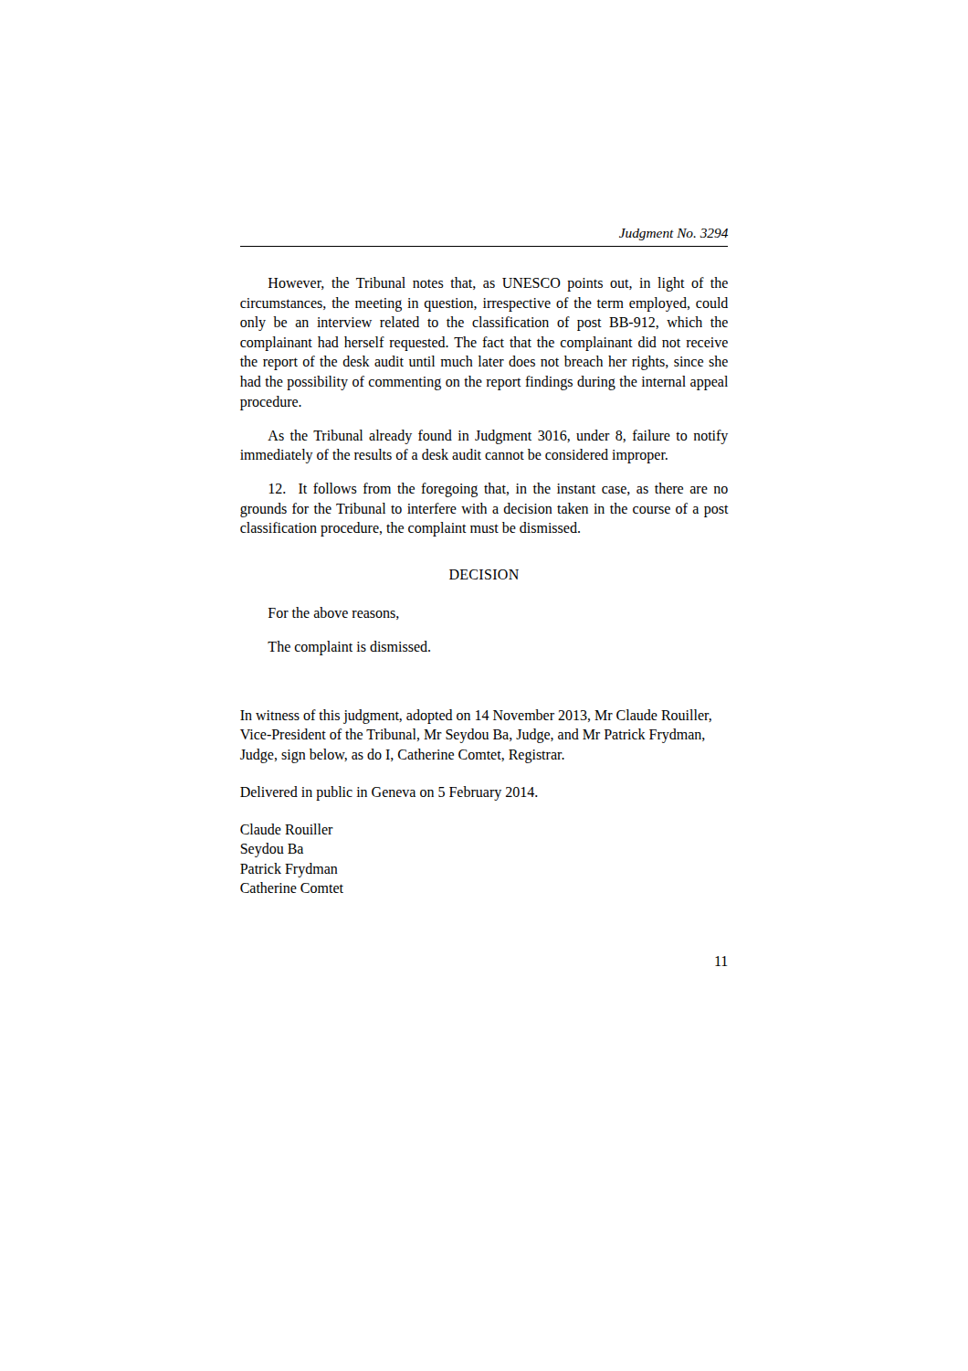Judgment No. 3294
However, the Tribunal notes that, as UNESCO points out, in light of the circumstances, the meeting in question, irrespective of the term employed, could only be an interview related to the classification of post BB-912, which the complainant had herself requested. The fact that the complainant did not receive the report of the desk audit until much later does not breach her rights, since she had the possibility of commenting on the report findings during the internal appeal procedure.
As the Tribunal already found in Judgment 3016, under 8, failure to notify immediately of the results of a desk audit cannot be considered improper.
12. It follows from the foregoing that, in the instant case, as there are no grounds for the Tribunal to interfere with a decision taken in the course of a post classification procedure, the complaint must be dismissed.
DECISION
For the above reasons,
The complaint is dismissed.
In witness of this judgment, adopted on 14 November 2013, Mr Claude Rouiller, Vice-President of the Tribunal, Mr Seydou Ba, Judge, and Mr Patrick Frydman, Judge, sign below, as do I, Catherine Comtet, Registrar.
Delivered in public in Geneva on 5 February 2014.
Claude Rouiller
Seydou Ba
Patrick Frydman
Catherine Comtet
11